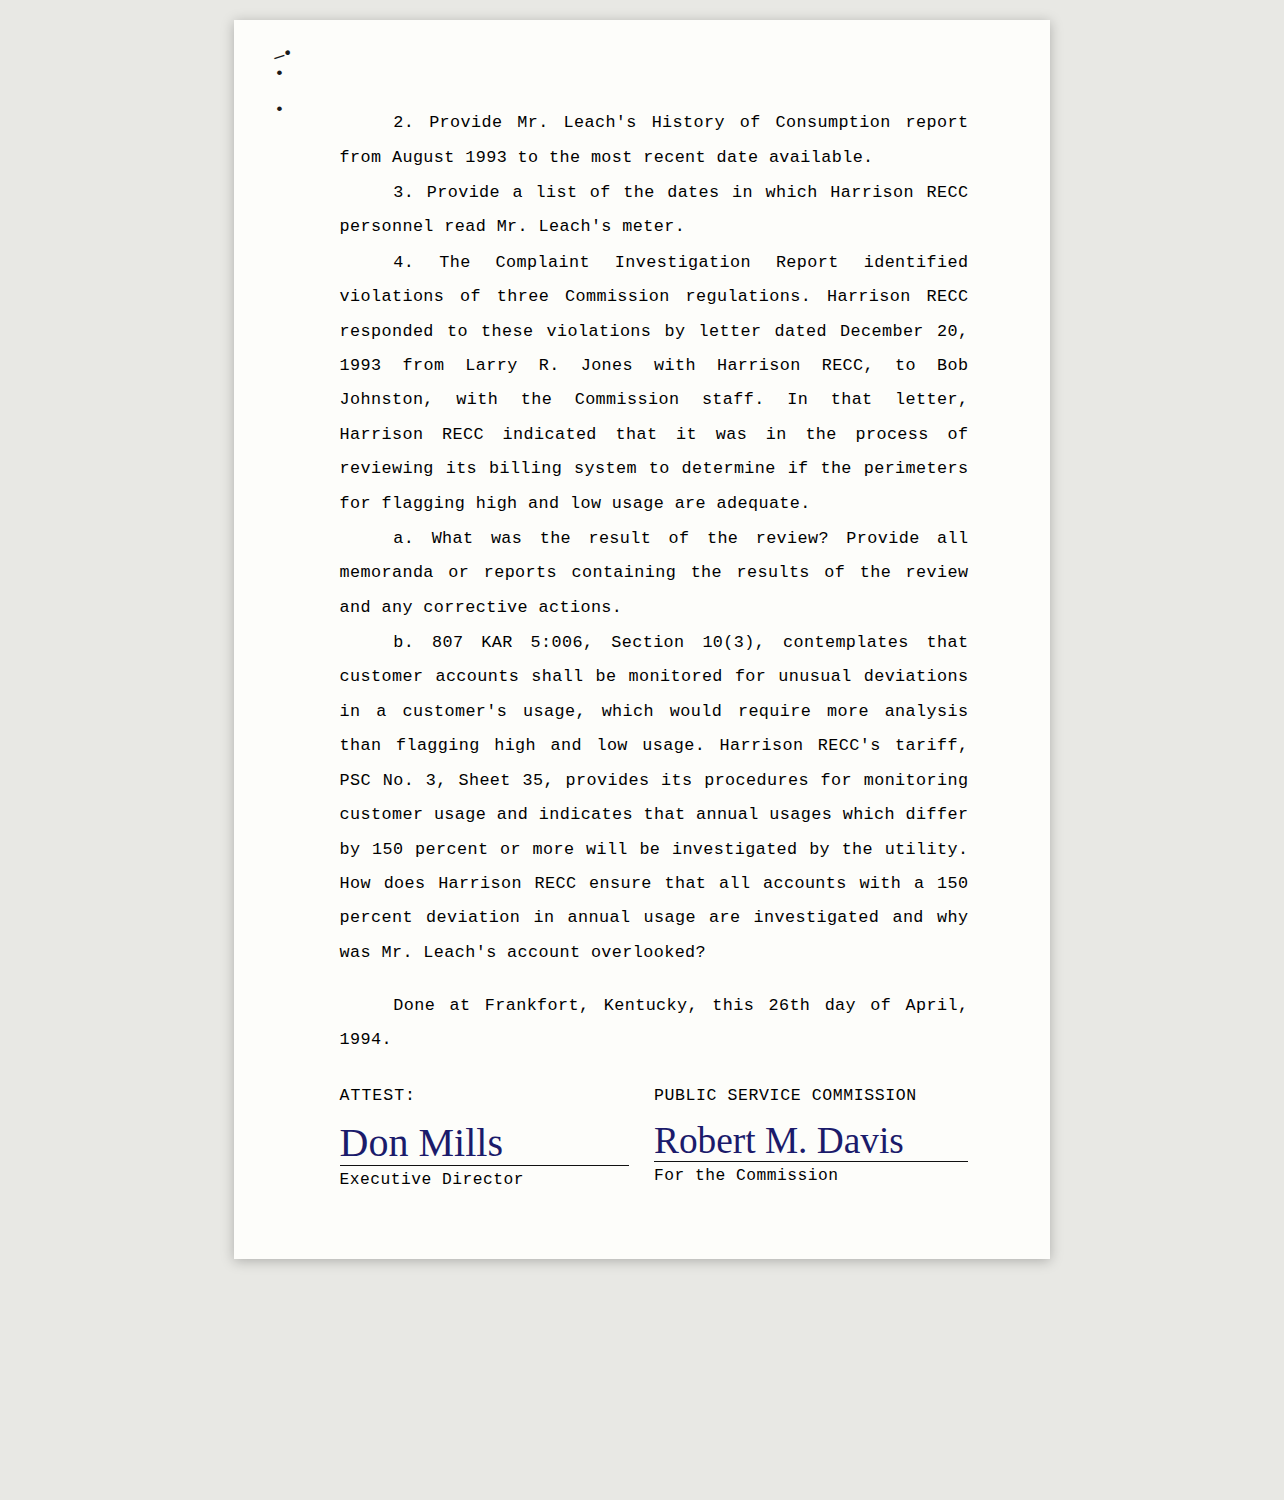—• • •
2. Provide Mr. Leach's History of Consumption report from August 1993 to the most recent date available.
3. Provide a list of the dates in which Harrison RECC personnel read Mr. Leach's meter.
4. The Complaint Investigation Report identified violations of three Commission regulations. Harrison RECC responded to these violations by letter dated December 20, 1993 from Larry R. Jones with Harrison RECC, to Bob Johnston, with the Commission staff. In that letter, Harrison RECC indicated that it was in the process of reviewing its billing system to determine if the perimeters for flagging high and low usage are adequate.
a. What was the result of the review? Provide all memoranda or reports containing the results of the review and any corrective actions.
b. 807 KAR 5:006, Section 10(3), contemplates that customer accounts shall be monitored for unusual deviations in a customer's usage, which would require more analysis than flagging high and low usage. Harrison RECC's tariff, PSC No. 3, Sheet 35, provides its procedures for monitoring customer usage and indicates that annual usages which differ by 150 percent or more will be investigated by the utility. How does Harrison RECC ensure that all accounts with a 150 percent deviation in annual usage are investigated and why was Mr. Leach's account overlooked?
Done at Frankfort, Kentucky, this 26th day of April, 1994.
ATTEST:
Don Mills
Executive Director
PUBLIC SERVICE COMMISSION
Robert M. Davis
For the Commission